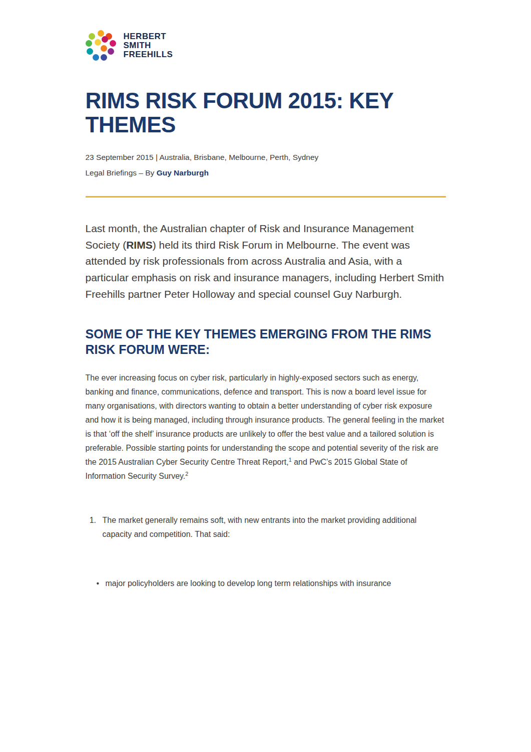HERBERT
SMITH
FREEHILLS
RIMS RISK FORUM 2015: KEY THEMES
23 September 2015 | Australia, Brisbane, Melbourne, Perth, Sydney
Legal Briefings – By Guy Narburgh
Last month, the Australian chapter of Risk and Insurance Management Society (RIMS) held its third Risk Forum in Melbourne. The event was attended by risk professionals from across Australia and Asia, with a particular emphasis on risk and insurance managers, including Herbert Smith Freehills partner Peter Holloway and special counsel Guy Narburgh.
SOME OF THE KEY THEMES EMERGING FROM THE RIMS RISK FORUM WERE:
The ever increasing focus on cyber risk, particularly in highly-exposed sectors such as energy, banking and finance, communications, defence and transport. This is now a board level issue for many organisations, with directors wanting to obtain a better understanding of cyber risk exposure and how it is being managed, including through insurance products. The general feeling in the market is that ‘off the shelf’ insurance products are unlikely to offer the best value and a tailored solution is preferable. Possible starting points for understanding the scope and potential severity of the risk are the 2015 Australian Cyber Security Centre Threat Report,1 and PwC’s 2015 Global State of Information Security Survey.2
The market generally remains soft, with new entrants into the market providing additional capacity and competition. That said:
major policyholders are looking to develop long term relationships with insurance